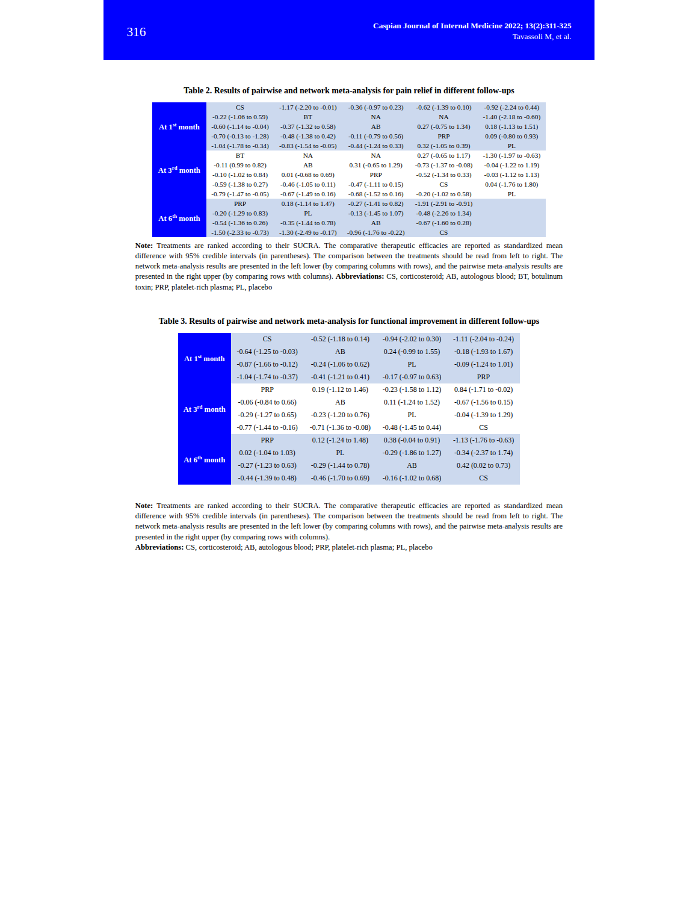316
Caspian Journal of Internal Medicine 2022; 13(2):311-325
Tavassoli M, et al.
Table 2. Results of pairwise and network meta-analysis for pain relief in different follow-ups
| At 1 st month | CS | -1.17 (-2.20 to -0.01) | -0.36 (-0.97 to 0.23) | -0.62 (-1.39 to 0.10) | -0.92 (-2.24 to 0.44) |
| -0.22 (-1.06 to 0.59) | BT | NA | NA | -1.40 (-2.18 to -0.60) |
| -0.60 (-1.14 to -0.04) | -0.37 (-1.32 to 0.58) | AB | 0.27 (-0.75 to 1.34) | 0.18 (-1.13 to 1.51) |
| -0.70 (-0.13 to -1.28) | -0.48 (-1.38 to 0.42) | -0.11 (-0.79 to 0.56) | PRP | 0.09 (-0.80 to 0.93) |
| -1.04 (-1.78 to -0.34) | -0.83 (-1.54 to -0.05) | -0.44 (-1.24 to 0.33) | 0.32 (-1.05 to 0.39) | PL |
| At 3 rd month | BT | NA | NA | 0.27 (-0.65 to 1.17) | -1.30 (-1.97 to -0.63) |
| -0.11 (0.99 to 0.82) | AB | 0.31 (-0.65 to 1.29) | -0.73 (-1.37 to -0.08) | -0.04 (-1.22 to 1.19) |
| -0.10 (-1.02 to 0.84) | 0.01 (-0.68 to 0.69) | PRP | -0.52 (-1.34 to 0.33) | -0.03 (-1.12 to 1.13) |
| -0.59 (-1.38 to 0.27) | -0.46 (-1.05 to 0.11) | -0.47 (-1.11 to 0.15) | CS | 0.04 (-1.76 to 1.80) |
| | -0.79 (-1.47 to -0.05) | -0.67 (-1.49 to 0.16) | -0.68 (-1.52 to 0.16) | -0.20 (-1.02 to 0.58) | PL |
| At 6 th month | PRP | 0.18 (-1.14 to 1.47) | -0.27 (-1.41 to 0.82) | -1.91 (-2.91 to -0.91) | |
| -0.20 (-1.29 to 0.83) | PL | -0.13 (-1.45 to 1.07) | -0.48 (-2.26 to 1.34) | |
| -0.54 (-1.36 to 0.26) | -0.35 (-1.44 to 0.78) | AB | -0.67 (-1.60 to 0.28) | |
| -1.50 (-2.33 to -0.73) | -1.30 (-2.49 to -0.17) | -0.96 (-1.76 to -0.22) | CS | |
Note: Treatments are ranked according to their SUCRA. The comparative therapeutic efficacies are reported as standardized mean difference with 95% credible intervals (in parentheses). The comparison between the treatments should be read from left to right. The network meta-analysis results are presented in the left lower (by comparing columns with rows), and the pairwise meta-analysis results are presented in the right upper (by comparing rows with columns). Abbreviations: CS, corticosteroid; AB, autologous blood; BT, botulinum toxin; PRP, platelet-rich plasma; PL, placebo
Table 3. Results of pairwise and network meta-analysis for functional improvement in different follow-ups
| At 1 st month | CS | -0.52 (-1.18 to 0.14) | -0.94 (-2.02 to 0.30) | -1.11 (-2.04 to -0.24) |
| -0.64 (-1.25 to -0.03) | AB | 0.24 (-0.99 to 1.55) | -0.18 (-1.93 to 1.67) |
| -0.87 (-1.66 to -0.12) | -0.24 (-1.06 to 0.62) | PL | -0.09 (-1.24 to 1.01) |
| -1.04 (-1.74 to -0.37) | -0.41 (-1.21 to 0.41) | -0.17 (-0.97 to 0.63) | PRP |
| At 3 rd month | PRP | 0.19 (-1.12 to 1.46) | -0.23 (-1.58 to 1.12) | 0.84 (-1.71 to -0.02) |
| -0.06 (-0.84 to 0.66) | AB | 0.11 (-1.24 to 1.52) | -0.67 (-1.56 to 0.15) |
| -0.29 (-1.27 to 0.65) | -0.23 (-1.20 to 0.76) | PL | -0.04 (-1.39 to 1.29) |
| -0.77 (-1.44 to -0.16) | -0.71 (-1.36 to -0.08) | -0.48 (-1.45 to 0.44) | CS |
| At 6 th month | PRP | 0.12 (-1.24 to 1.48) | 0.38 (-0.04 to 0.91) | -1.13 (-1.76 to -0.63) |
| 0.02 (-1.04 to 1.03) | PL | -0.29 (-1.86 to 1.27) | -0.34 (-2.37 to 1.74) |
| -0.27 (-1.23 to 0.63) | -0.29 (-1.44 to 0.78) | AB | 0.42 (0.02 to 0.73) |
| -0.44 (-1.39 to 0.48) | -0.46 (-1.70 to 0.69) | -0.16 (-1.02 to 0.68) | CS |
Note: Treatments are ranked according to their SUCRA. The comparative therapeutic efficacies are reported as standardized mean difference with 95% credible intervals (in parentheses). The comparison between the treatments should be read from left to right. The network meta-analysis results are presented in the left lower (by comparing columns with rows), and the pairwise meta-analysis results are presented in the right upper (by comparing rows with columns).
Abbreviations: CS, corticosteroid; AB, autologous blood; PRP, platelet-rich plasma; PL, placebo